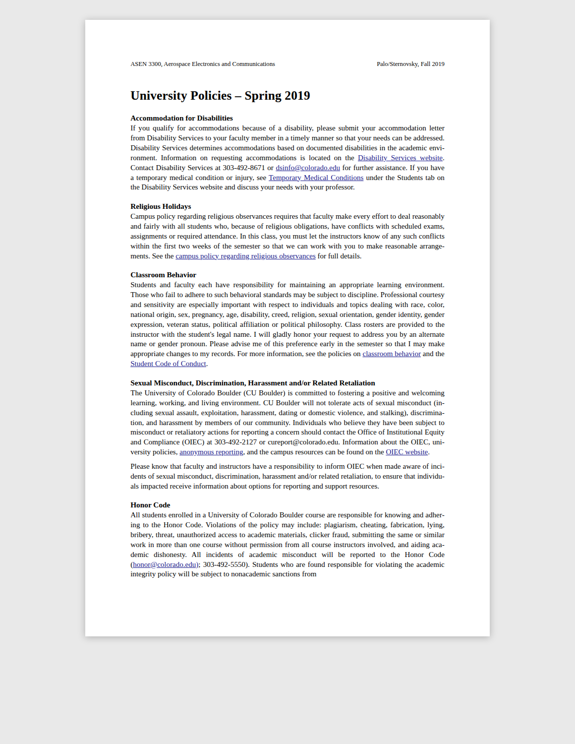ASEN 3300, Aerospace Electronics and Communications Palo/Sternovsky, Fall 2019
University Policies – Spring 2019
Accommodation for Disabilities
If you qualify for accommodations because of a disability, please submit your accommodation letter from Disability Services to your faculty member in a timely manner so that your needs can be addressed. Disability Services determines accommodations based on documented disabilities in the academic environment. Information on requesting accommodations is located on the Disability Services website. Contact Disability Services at 303-492-8671 or dsinfo@colorado.edu for further assistance. If you have a temporary medical condition or injury, see Temporary Medical Conditions under the Students tab on the Disability Services website and discuss your needs with your professor.
Religious Holidays
Campus policy regarding religious observances requires that faculty make every effort to deal reasonably and fairly with all students who, because of religious obligations, have conflicts with scheduled exams, assignments or required attendance. In this class, you must let the instructors know of any such conflicts within the first two weeks of the semester so that we can work with you to make reasonable arrangements. See the campus policy regarding religious observances for full details.
Classroom Behavior
Students and faculty each have responsibility for maintaining an appropriate learning environment. Those who fail to adhere to such behavioral standards may be subject to discipline. Professional courtesy and sensitivity are especially important with respect to individuals and topics dealing with race, color, national origin, sex, pregnancy, age, disability, creed, religion, sexual orientation, gender identity, gender expression, veteran status, political affiliation or political philosophy. Class rosters are provided to the instructor with the student's legal name. I will gladly honor your request to address you by an alternate name or gender pronoun. Please advise me of this preference early in the semester so that I may make appropriate changes to my records. For more information, see the policies on classroom behavior and the Student Code of Conduct.
Sexual Misconduct, Discrimination, Harassment and/or Related Retaliation
The University of Colorado Boulder (CU Boulder) is committed to fostering a positive and welcoming learning, working, and living environment. CU Boulder will not tolerate acts of sexual misconduct (including sexual assault, exploitation, harassment, dating or domestic violence, and stalking), discrimination, and harassment by members of our community. Individuals who believe they have been subject to misconduct or retaliatory actions for reporting a concern should contact the Office of Institutional Equity and Compliance (OIEC) at 303-492-2127 or cureport@colorado.edu. Information about the OIEC, university policies, anonymous reporting, and the campus resources can be found on the OIEC website.
Please know that faculty and instructors have a responsibility to inform OIEC when made aware of incidents of sexual misconduct, discrimination, harassment and/or related retaliation, to ensure that individuals impacted receive information about options for reporting and support resources.
Honor Code
All students enrolled in a University of Colorado Boulder course are responsible for knowing and adhering to the Honor Code. Violations of the policy may include: plagiarism, cheating, fabrication, lying, bribery, threat, unauthorized access to academic materials, clicker fraud, submitting the same or similar work in more than one course without permission from all course instructors involved, and aiding academic dishonesty. All incidents of academic misconduct will be reported to the Honor Code (honor@colorado.edu); 303-492-5550). Students who are found responsible for violating the academic integrity policy will be subject to nonacademic sanctions from